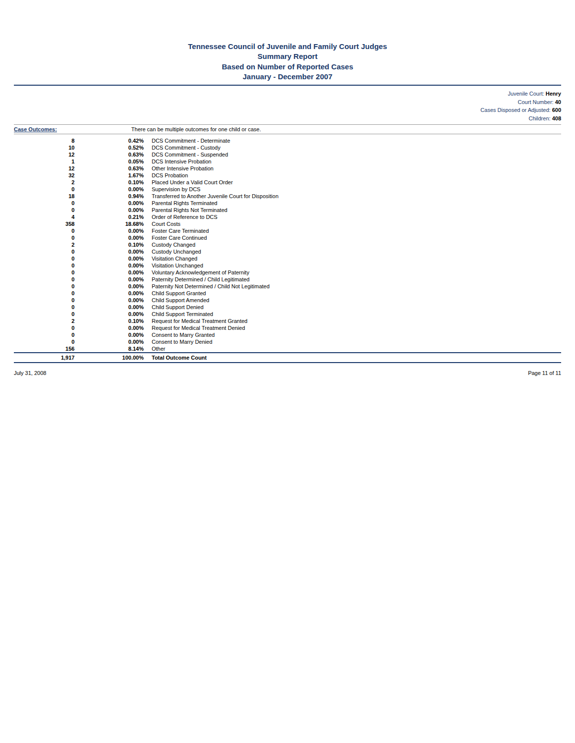Tennessee Council of Juvenile and Family Court Judges
Summary Report
Based on Number of Reported Cases
January - December 2007
Juvenile Court: Henry
Court Number: 40
Cases Disposed or Adjusted: 600
Children: 408
Case Outcomes: There can be multiple outcomes for one child or case.
| 8 | 0.42% | DCS Commitment - Determinate |
| 10 | 0.52% | DCS Commitment - Custody |
| 12 | 0.63% | DCS Commitment - Suspended |
| 1 | 0.05% | DCS Intensive Probation |
| 12 | 0.63% | Other Intensive Probation |
| 32 | 1.67% | DCS Probation |
| 2 | 0.10% | Placed Under a Valid Court Order |
| 0 | 0.00% | Supervision by DCS |
| 18 | 0.94% | Transferred to Another Juvenile Court for Disposition |
| 0 | 0.00% | Parental Rights Terminated |
| 0 | 0.00% | Parental Rights Not Terminated |
| 4 | 0.21% | Order of Reference to DCS |
| 358 | 18.68% | Court Costs |
| 0 | 0.00% | Foster Care Terminated |
| 0 | 0.00% | Foster Care Continued |
| 2 | 0.10% | Custody Changed |
| 0 | 0.00% | Custody Unchanged |
| 0 | 0.00% | Visitation Changed |
| 0 | 0.00% | Visitation Unchanged |
| 0 | 0.00% | Voluntary Acknowledgement of Paternity |
| 0 | 0.00% | Paternity Determined / Child Legitimated |
| 0 | 0.00% | Paternity Not Determined / Child Not Legitimated |
| 0 | 0.00% | Child Support Granted |
| 0 | 0.00% | Child Support Amended |
| 0 | 0.00% | Child Support Denied |
| 0 | 0.00% | Child Support Terminated |
| 2 | 0.10% | Request for Medical Treatment Granted |
| 0 | 0.00% | Request for Medical Treatment Denied |
| 0 | 0.00% | Consent to Marry Granted |
| 0 | 0.00% | Consent to Marry Denied |
| 156 | 8.14% | Other |
| 1,917 | 100.00% | Total Outcome Count |
July 31, 2008 Page 11 of 11